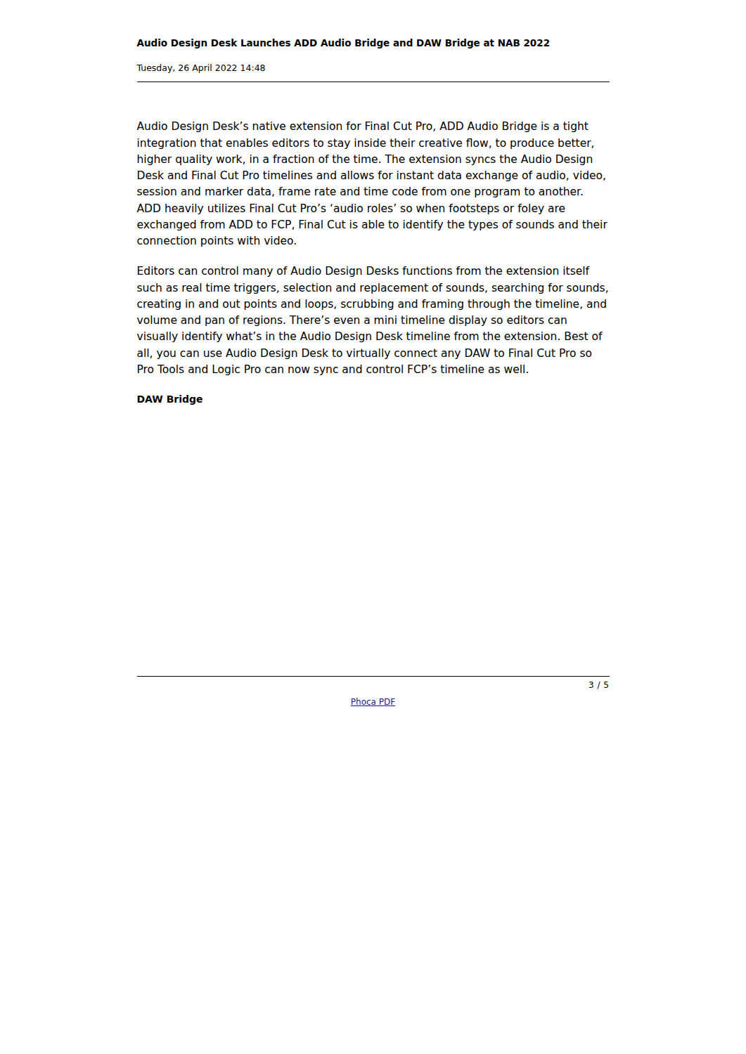Audio Design Desk Launches ADD Audio Bridge and DAW Bridge at NAB 2022
Tuesday, 26 April 2022 14:48
Audio Design Desk’s native extension for Final Cut Pro, ADD Audio Bridge is a tight integration that enables editors to stay inside their creative flow, to produce better, higher quality work, in a fraction of the time. The extension syncs the Audio Design Desk and Final Cut Pro timelines and allows for instant data exchange of audio, video, session and marker data, frame rate and time code from one program to another. ADD heavily utilizes Final Cut Pro’s ‘audio roles’ so when footsteps or foley are exchanged from ADD to FCP, Final Cut is able to identify the types of sounds and their connection points with video.
Editors can control many of Audio Design Desks functions from the extension itself such as real time triggers, selection and replacement of sounds, searching for sounds, creating in and out points and loops, scrubbing and framing through the timeline, and volume and pan of regions. There’s even a mini timeline display so editors can visually identify what’s in the Audio Design Desk timeline from the extension. Best of all, you can use Audio Design Desk to virtually connect any DAW to Final Cut Pro so Pro Tools and Logic Pro can now sync and control FCP’s timeline as well.
DAW Bridge
3 / 5
Phoca PDF